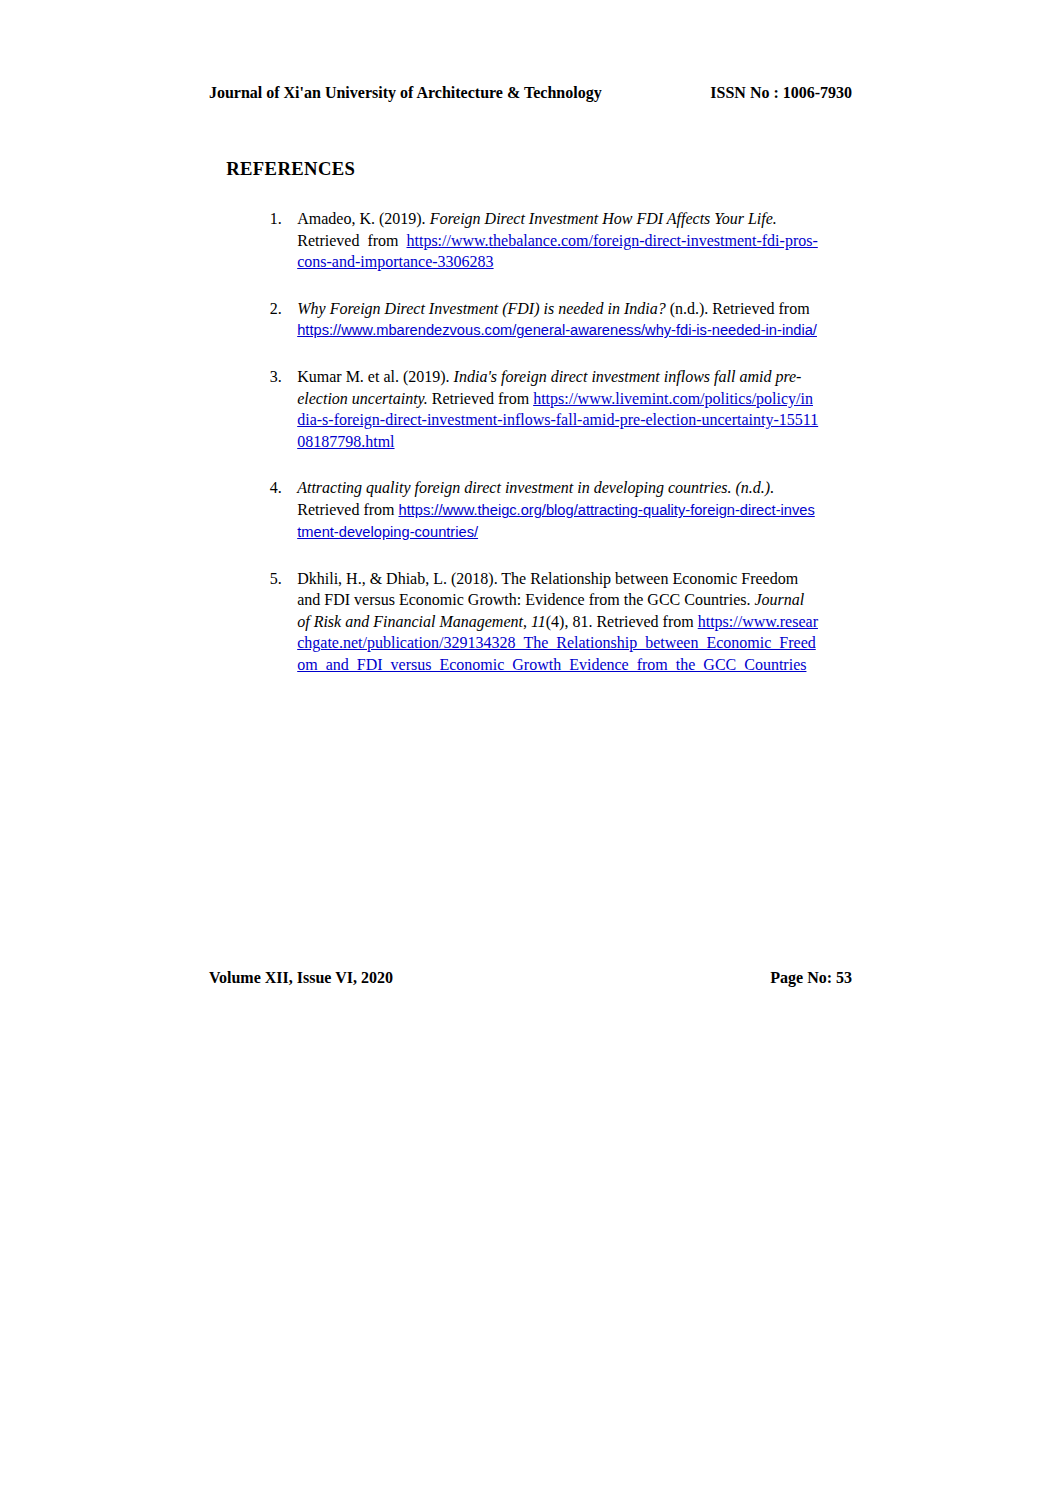Journal of Xi'an University of Architecture & Technology ISSN No : 1006-7930
REFERENCES
Amadeo, K. (2019). Foreign Direct Investment How FDI Affects Your Life. Retrieved from https://www.thebalance.com/foreign-direct-investment-fdi-pros-cons-and-importance-3306283
Why Foreign Direct Investment (FDI) is needed in India? (n.d.). Retrieved from https://www.mbarendezvous.com/general-awareness/why-fdi-is-needed-in-india/
Kumar M. et al. (2019). India's foreign direct investment inflows fall amid pre-election uncertainty. Retrieved from https://www.livemint.com/politics/policy/india-s-foreign-direct-investment-inflows-fall-amid-pre-election-uncertainty-1551108187798.html
Attracting quality foreign direct investment in developing countries. (n.d.). Retrieved from https://www.theigc.org/blog/attracting-quality-foreign-direct-investment-developing-countries/
Dkhili, H., & Dhiab, L. (2018). The Relationship between Economic Freedom and FDI versus Economic Growth: Evidence from the GCC Countries. Journal of Risk and Financial Management, 11(4), 81. Retrieved from https://www.researchgate.net/publication/329134328_The_Relationship_between_Economic_Freedom_and_FDI_versus_Economic_Growth_Evidence_from_the_GCC_Countries
Volume XII, Issue VI, 2020 Page No: 53